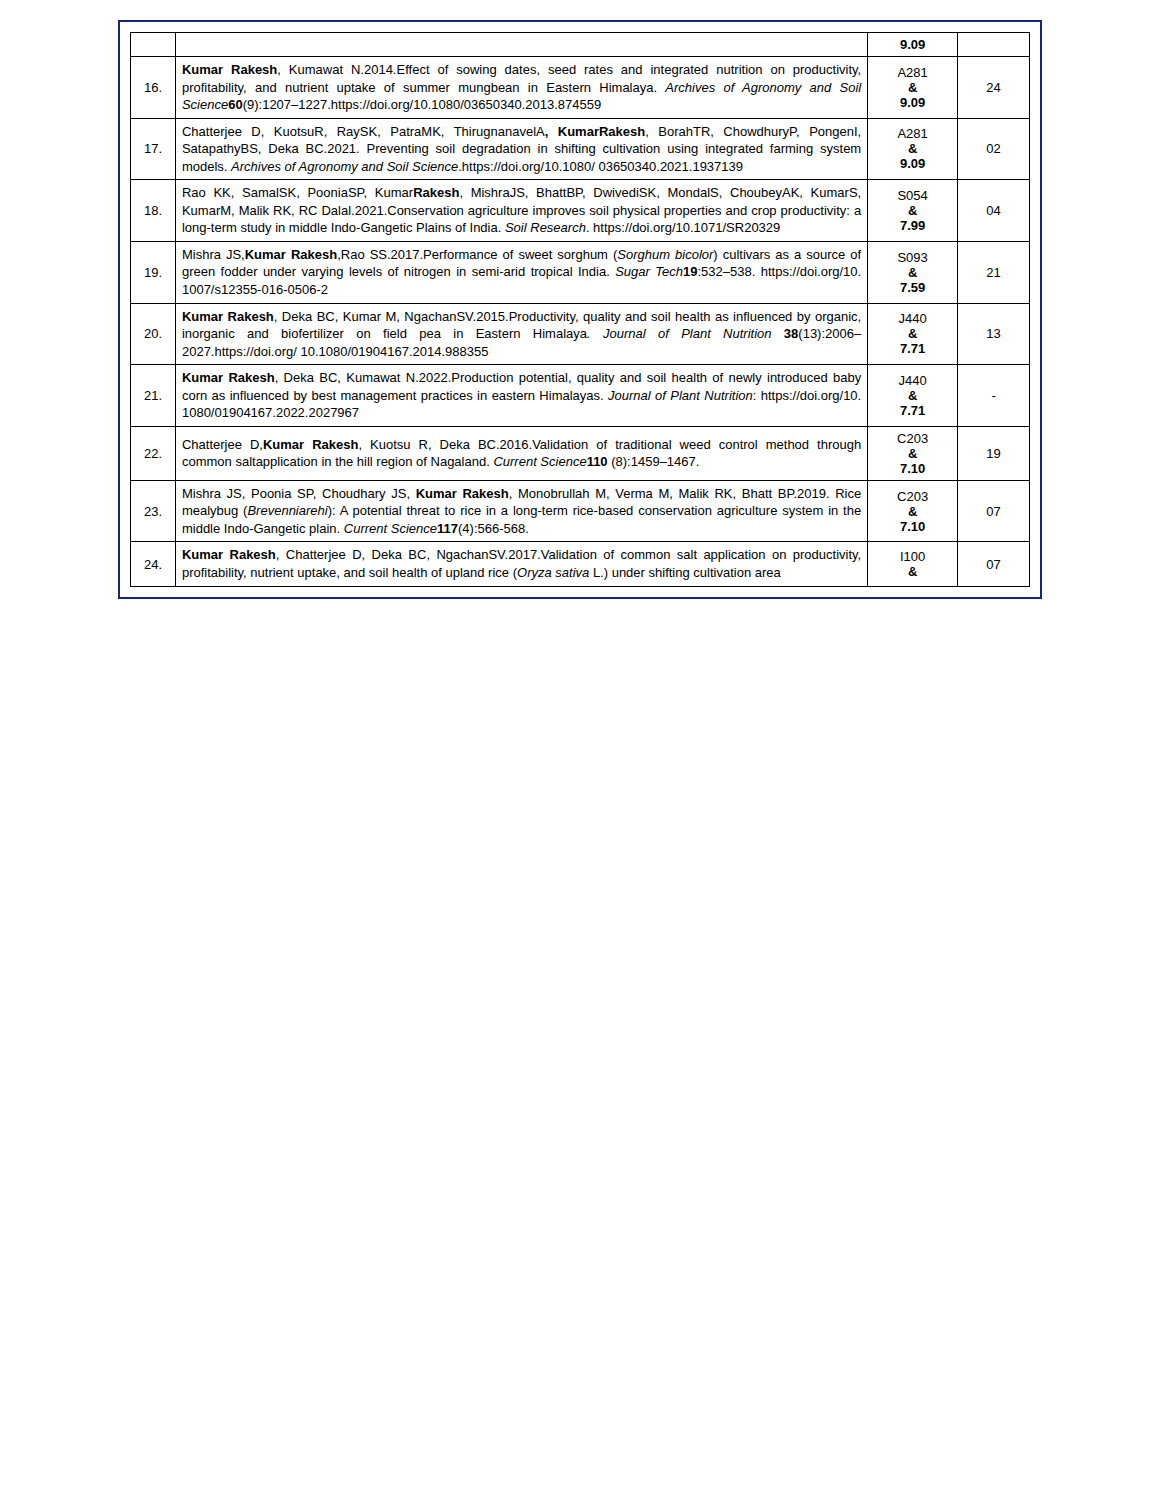| | | 9.09 | |
| 16. | Kumar Rakesh , Kumawat N.2014.Effect of sowing dates, seed rates and integrated nutrition on productivity, profitability, and nutrient uptake of summer mungbean in Eastern Himalaya. Archives of Agronomy and Soil Science 60 (9):1207–1227.https://doi.org/10.1080/03650340.2013.874559 | A281 & 9.09 | 24 |
| 17. | Chatterjee D, KuotsuR, RaySK, PatraMK, ThirugnanavelA , KumarRakesh , BorahTR, ChowdhuryP, PongenI, SatapathyBS, Deka BC.2021. Preventing soil degradation in shifting cultivation using integrated farming system models. Archives of Agronomy and Soil Science .https://doi.org/10.1080/ 03650340.2021.1937139 | A281 & 9.09 | 02 |
| 18. | Rao KK, SamalSK, PooniaSP, Kumar Rakesh , MishraJS, BhattBP, DwivediSK, MondalS, ChoubeyAK, KumarS, KumarM, Malik RK, RC Dalal.2021.Conservation agriculture improves soil physical properties and crop productivity: a long-term study in middle Indo-Gangetic Plains of India. Soil Research . https://doi.org/10.1071/SR20329 | S054 & 7.99 | 04 |
| 19. | Mishra JS, Kumar Rakesh ,Rao SS.2017.Performance of sweet sorghum ( Sorghum bicolor ) cultivars as a source of green fodder under varying levels of nitrogen in semi-arid tropical India. Sugar Tech 19 :532–538. https://doi.org/10. 1007/s12355-016-0506-2 | S093 & 7.59 | 21 |
| 20. | Kumar Rakesh , Deka BC, Kumar M, NgachanSV.2015.Productivity, quality and soil health as influenced by organic, inorganic and biofertilizer on field pea in Eastern Himalaya . Journal of Plant Nutrition 38 (13):2006–2027.https://doi.org/ 10.1080/01904167.2014.988355 | J440 & 7.71 | 13 |
| 21. | Kumar Rakesh , Deka BC, Kumawat N.2022.Production potential, quality and soil health of newly introduced baby corn as influenced by best management practices in eastern Himalayas. Journal of Plant Nutrition : https://doi.org/10. 1080/01904167.2022.2027967 | J440 & 7.71 | - |
| 22. | Chatterjee D, Kumar Rakesh , Kuotsu R, Deka BC.2016.Validation of traditional weed control method through common saltapplication in the hill region of Nagaland. Current Science 110 (8):1459–1467. | C203 & 7.10 | 19 |
| 23. | Mishra JS, Poonia SP, Choudhary JS, Kumar Rakesh , Monobrullah M, Verma M, Malik RK, Bhatt BP.2019. Rice mealybug ( Brevenniarehi ): A potential threat to rice in a long-term rice-based conservation agriculture system in the middle Indo-Gangetic plain. Current Science 117 (4):566-568. | C203 & 7.10 | 07 |
| 24. | Kumar Rakesh , Chatterjee D, Deka BC, NgachanSV.2017.Validation of common salt application on productivity, profitability, nutrient uptake, and soil health of upland rice ( Oryza sativa L.) under shifting cultivation area | I100 & | 07 |